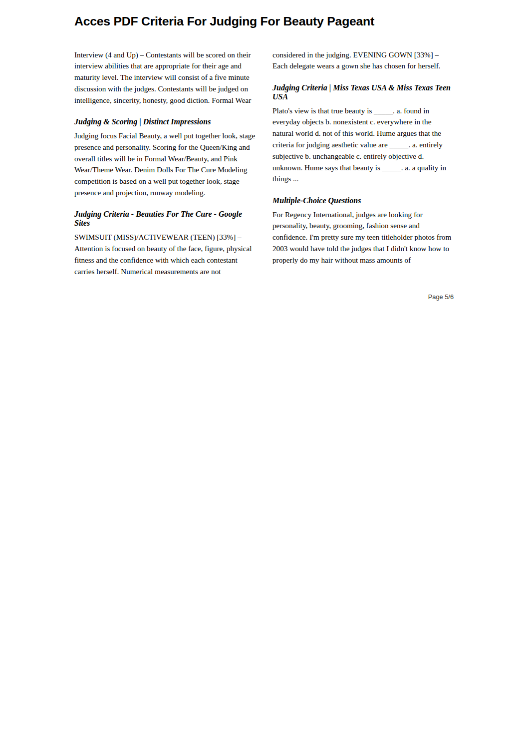Acces PDF Criteria For Judging For Beauty Pageant
Interview (4 and Up) – Contestants will be scored on their interview abilities that are appropriate for their age and maturity level. The interview will consist of a five minute discussion with the judges. Contestants will be judged on intelligence, sincerity, honesty, good diction. Formal Wear
Judging & Scoring | Distinct Impressions
Judging focus Facial Beauty, a well put together look, stage presence and personality. Scoring for the Queen/King and overall titles will be in Formal Wear/Beauty, and Pink Wear/Theme Wear. Denim Dolls For The Cure Modeling competition is based on a well put together look, stage presence and projection, runway modeling.
Judging Criteria - Beauties For The Cure - Google Sites
SWIMSUIT (MISS)/ACTIVEWEAR (TEEN) [33%] – Attention is focused on beauty of the face, figure, physical fitness and the confidence with which each contestant carries herself. Numerical measurements are not considered in the judging. EVENING GOWN [33%] – Each delegate wears a gown she has chosen for herself.
Judging Criteria | Miss Texas USA & Miss Texas Teen USA
Plato's view is that true beauty is _____. a. found in everyday objects b. nonexistent c. everywhere in the natural world d. not of this world. Hume argues that the criteria for judging aesthetic value are _____. a. entirely subjective b. unchangeable c. entirely objective d. unknown. Hume says that beauty is _____. a. a quality in things ...
Multiple-Choice Questions
For Regency International, judges are looking for personality, beauty, grooming, fashion sense and confidence. I'm pretty sure my teen titleholder photos from 2003 would have told the judges that I didn't know how to properly do my hair without mass amounts of
Page 5/6